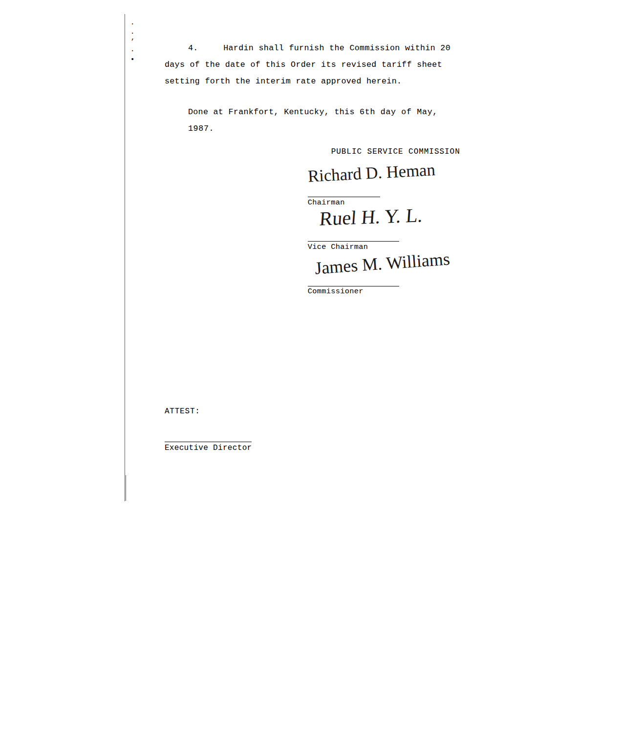· · ’ · •
4. Hardin shall furnish the Commission within 20 days of the date of this Order its revised tariff sheet setting forth the interim rate approved herein.
Done at Frankfort, Kentucky, this 6th day of May, 1987.
PUBLIC SERVICE COMMISSION
Richard D. Heman Chairman
Ruel H. Y. L. Vice Chairman
James M. Williams Commissioner
ATTEST:
Executive Director